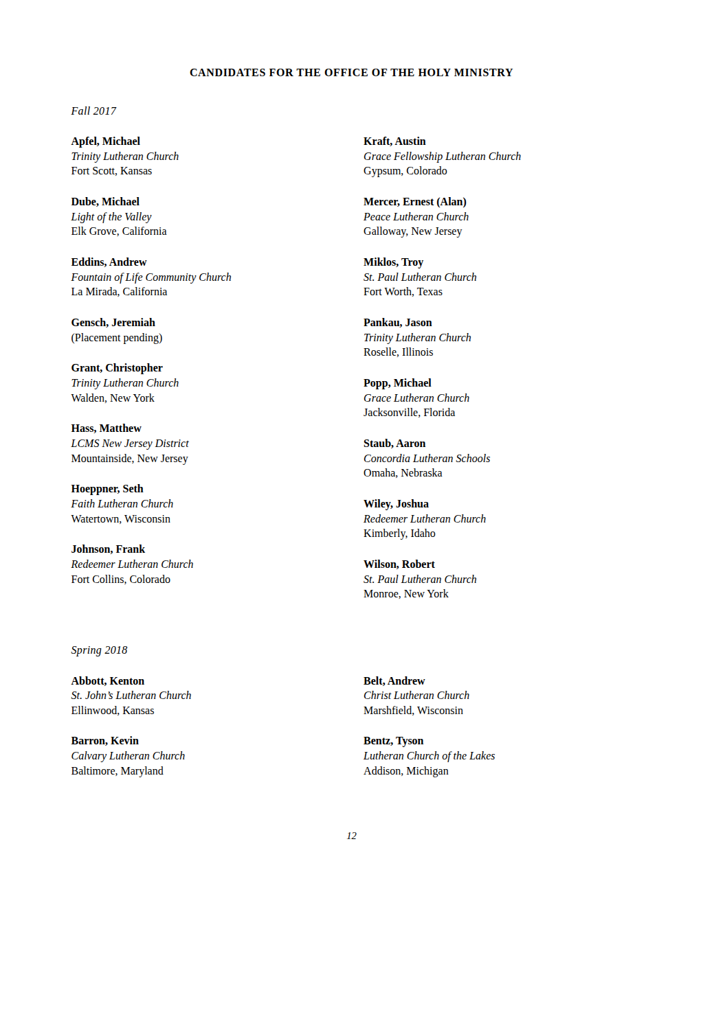Candidates for the Office of the Holy Ministry
Fall 2017
Apfel, Michael
Trinity Lutheran Church
Fort Scott, Kansas
Dube, Michael
Light of the Valley
Elk Grove, California
Eddins, Andrew
Fountain of Life Community Church
La Mirada, California
Gensch, Jeremiah
(Placement pending)
Grant, Christopher
Trinity Lutheran Church
Walden, New York
Hass, Matthew
LCMS New Jersey District
Mountainside, New Jersey
Hoeppner, Seth
Faith Lutheran Church
Watertown, Wisconsin
Johnson, Frank
Redeemer Lutheran Church
Fort Collins, Colorado
Kraft, Austin
Grace Fellowship Lutheran Church
Gypsum, Colorado
Mercer, Ernest (Alan)
Peace Lutheran Church
Galloway, New Jersey
Miklos, Troy
St. Paul Lutheran Church
Fort Worth, Texas
Pankau, Jason
Trinity Lutheran Church
Roselle, Illinois
Popp, Michael
Grace Lutheran Church
Jacksonville, Florida
Staub, Aaron
Concordia Lutheran Schools
Omaha, Nebraska
Wiley, Joshua
Redeemer Lutheran Church
Kimberly, Idaho
Wilson, Robert
St. Paul Lutheran Church
Monroe, New York
Spring 2018
Abbott, Kenton
St. John’s Lutheran Church
Ellinwood, Kansas
Barron, Kevin
Calvary Lutheran Church
Baltimore, Maryland
Belt, Andrew
Christ Lutheran Church
Marshfield, Wisconsin
Bentz, Tyson
Lutheran Church of the Lakes
Addison, Michigan
12